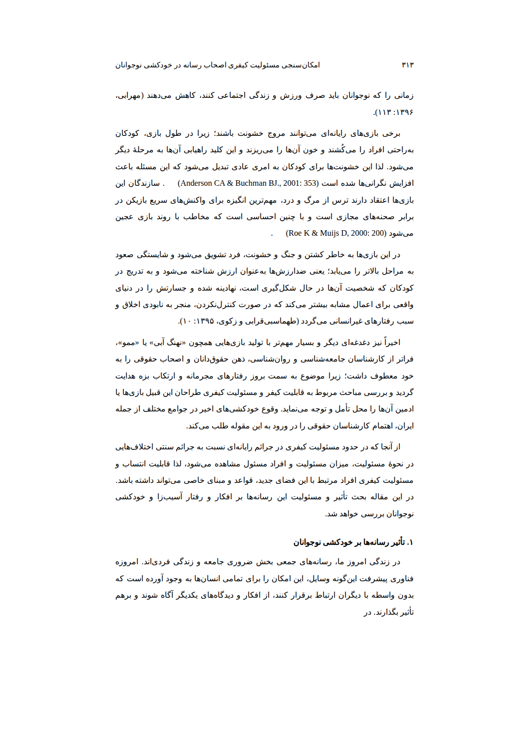۳۱۳ امکان‌سنجی مسئولیت کیفری اصحاب رسانه در خودکشی نوجوانان
زمانی را که نوجوانان باید صرف ورزش و زندگی اجتماعی کنند، کاهش می‌دهند (مهرابی، ۱۳۹۶: ۱۱۳).
برخی بازی‌های رایانه‌ای می‌توانند مروج خشونت باشند؛ زیرا در طول بازی، کودکان به‌راحتی افراد را می‌کُشند و خون آن‌ها را می‌ریزند و این کلید راهیابی آن‌ها به مرحلهٔ دیگر می‌شود. لذا این خشونت‌ها برای کودکان به امری عادی تبدیل می‌شود که این مسئله باعث افزایش نگرانی‌ها شده است (Anderson CA & Buchman BJ., 2001: 353). سازندگان این بازی‌ها اعتقاد دارند ترس از مرگ و درد، مهم‌ترین انگیزه برای واکنش‌های سریع بازیکن در برابر صحنه‌های مجازی است و با چنین احساسی است که مخاطب با روند بازی عجین می‌شود (Roe K & Muijs D, 2000: 200).
در این بازی‌ها به خاطر کشتن و جنگ و خشونت، فرد تشویق می‌شود و شایستگی صعود به مراحل بالاتر را می‌یابد؛ یعنی ضدارزش‌ها به‌عنوان ارزش شناخته می‌شود و به تدریج در کودکان که شخصیت آن‌ها در حال شکل‌گیری است، نهادینه شده و جسارتش را در دنیای واقعی برای اعمال مشابه بیشتر می‌کند که در صورت کنترل‌نکردن، منجر به نابودی اخلاق و سبب رفتارهای غیرانسانی می‌گردد (طهماسبی‌قرابی و زکوی، ۱۳۹۵: ۱۰).
اخیراً نیز دغدغه‌ای دیگر و بسیار مهم‌تر با تولید بازی‌هایی همچون «نهنگ آبی» یا «ممو»، فراتر از کارشناسان جامعه‌شناسی و روان‌شناسی، ذهن حقوق‌دانان و اصحاب حقوقی را به خود معطوف داشت؛ زیرا موضوع به سمت بروز رفتارهای مجرمانه و ارتکاب بزه هدایت گردید و بررسی مباحث مربوط به قابلیت کیفر و مسئولیت کیفری طراحان این قبیل بازی‌ها یا ادمین آن‌ها را محل تأمل و توجه می‌نماید. وقوع خودکشی‌های اخیر در جوامع مختلف از جمله ایران، اهتمام کارشناسان حقوقی را در ورود به این مقوله طلب می‌کند.
از آنجا که در حدود مسئولیت کیفری در جرائم رایانه‌ای نسبت به جرائم سنتی اختلاف‌هایی در نحوهٔ مسئولیت، میزان مسئولیت و افراد مسئول مشاهده می‌شود، لذا قابلیت انتساب و مسئولیت کیفری افراد مرتبط با این فضای جدید، قواعد و مبنای خاصی می‌تواند داشته باشد. در این مقاله بحث تأثیر و مسئولیت این رسانه‌ها بر افکار و رفتار آسیب‌زا و خودکشی نوجوانان بررسی خواهد شد.
۱. تأثیر رسانه‌ها بر خودکشی نوجوانان
در زندگی امروز ما، رسانه‌های جمعی بخش ضروری جامعه و زندگی فردی‌اند. امروزه فناوری پیشرفت این‌گونه وسایل، این امکان را برای تمامی انسان‌ها به وجود آورده است که بدون واسطه با دیگران ارتباط برقرار کنند، از افکار و دیدگاه‌های یکدیگر آگاه شوند و برهم تأثیر بگذارند. در